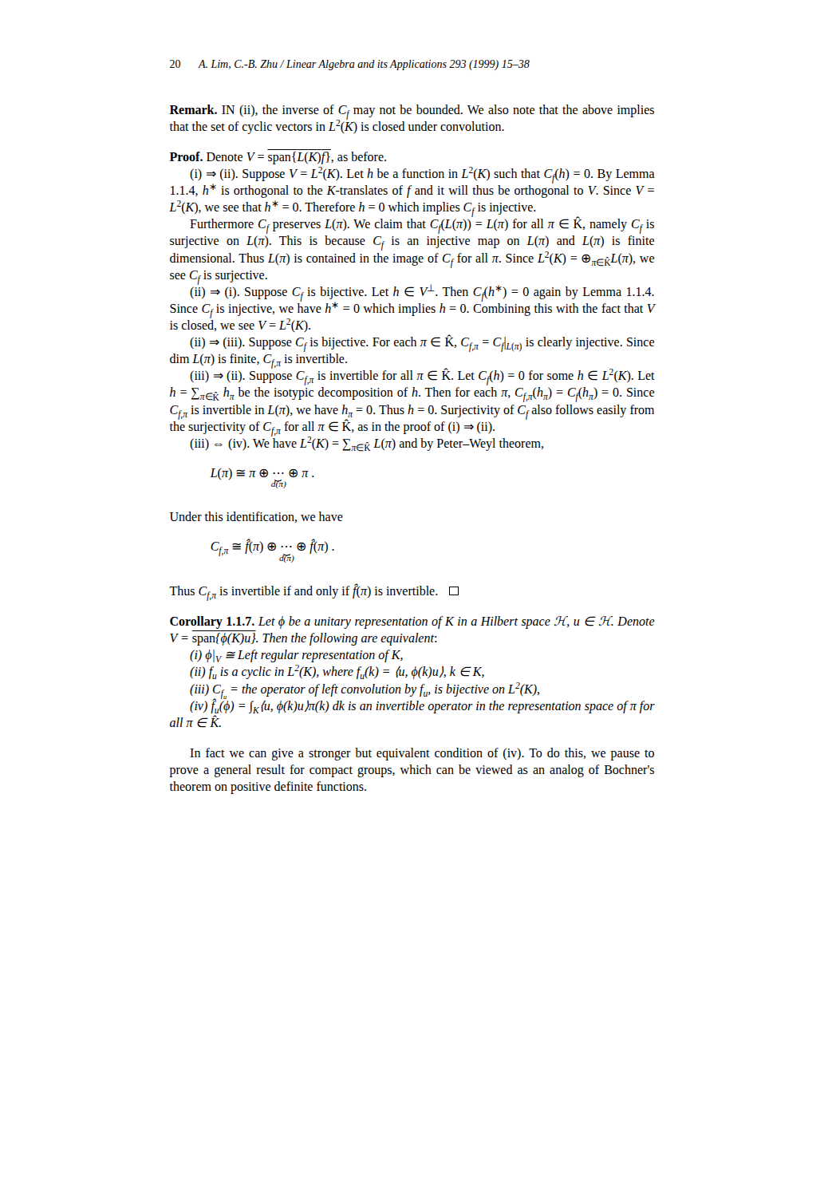20 A. Lim, C.-B. Zhu / Linear Algebra and its Applications 293 (1999) 15–38
Remark. IN (ii), the inverse of Cf may not be bounded. We also note that the above implies that the set of cyclic vectors in L2(K) is closed under convolution.
Proof. Denote V = span{L(K)f}, as before.
(i) ⇒ (ii). Suppose V = L2(K). Let h be a function in L2(K) such that Cf(h) = 0. By Lemma 1.1.4, h∗ is orthogonal to the K-translates of f and it will thus be orthogonal to V. Since V = L2(K), we see that h∗ = 0. Therefore h = 0 which implies Cf is injective.
Furthermore Cf preserves L(π). We claim that Cf(L(π)) = L(π) for all π ∈ K̂, namely Cf is surjective on L(π). This is because Cf is an injective map on L(π) and L(π) is finite dimensional. Thus L(π) is contained in the image of Cf for all π. Since L2(K) = ⊕π∈K̂L(π), we see Cf is surjective.
(ii) ⇒ (i). Suppose Cf is bijective. Let h ∈ V⊥. Then Cf(h∗) = 0 again by Lemma 1.1.4. Since Cf is injective, we have h∗ = 0 which implies h = 0. Combining this with the fact that V is closed, we see V = L2(K).
(ii) ⇒ (iii). Suppose Cf is bijective. For each π ∈ K̂, Cf,π = Cf|L(π) is clearly injective. Since dim L(π) is finite, Cf,π is invertible.
(iii) ⇒ (ii). Suppose Cf,π is invertible for all π ∈ K̂. Let Cf(h) = 0 for some h ∈ L2(K). Let h = ∑π∈K̂ hπ be the isotypic decomposition of h. Then for each π, Cf,π(hπ) = Cf(hπ) = 0. Since Cf,π is invertible in L(π), we have hπ = 0. Thus h = 0. Surjectivity of Cf also follows easily from the surjectivity of Cf,π for all π ∈ K̂, as in the proof of (i) ⇒ (ii).
(iii) ⇔ (iv). We have L2(K) = ∑π∈K̂ L(π) and by Peter–Weyl theorem,
L(π) ≅ π ⊕ ⋯ ⊕ π⏟d(π) .
Under this identification, we have
Cf,π ≅ f̂(π) ⊕ ⋯ ⊕ f̂(π)⏟d(π) .
Thus Cf,π is invertible if and only if f̂(π) is invertible.
Corollary 1.1.7. Let ϕ be a unitary representation of K in a Hilbert space ℋ, u ∈ ℋ. Denote V = span{ϕ(K)u}. Then the following are equivalent:
(i) ϕ|V ≅ Left regular representation of K,
(ii) fu is a cyclic in L2(K), where fu(k) = ⟨u, ϕ(k)u⟩, k ∈ K,
(iii) Cfu = the operator of left convolution by fu, is bijective on L2(K),
(iv) f̂u(ϕ) = ∫K⟨u, ϕ(k)u⟩π(k) dk is an invertible operator in the representation space of π for all π ∈ K̂.
In fact we can give a stronger but equivalent condition of (iv). To do this, we pause to prove a general result for compact groups, which can be viewed as an analog of Bochner's theorem on positive definite functions.